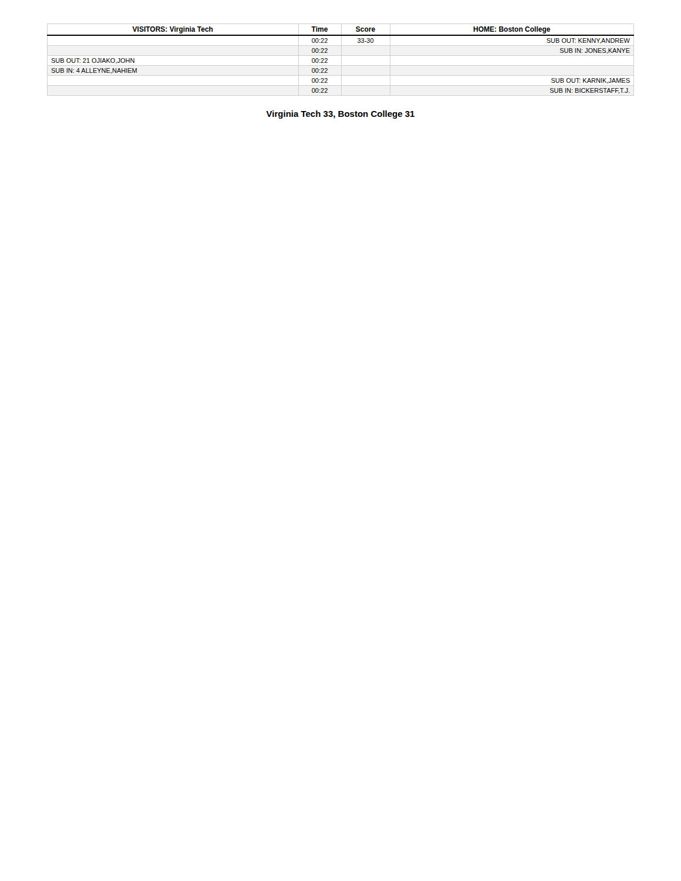| VISITORS: Virginia Tech | Time | Score | HOME: Boston College |
| --- | --- | --- | --- |
| | 00:22 | 33-30 | SUB OUT: KENNY,ANDREW |
| | 00:22 | | SUB IN: JONES,KANYE |
| SUB OUT: 21 OJIAKO,JOHN | 00:22 | | |
| SUB IN: 4 ALLEYNE,NAHIEM | 00:22 | | |
| | 00:22 | | SUB OUT: KARNIK,JAMES |
| | 00:22 | | SUB IN: BICKERSTAFF,T.J. |
Virginia Tech 33, Boston College 31